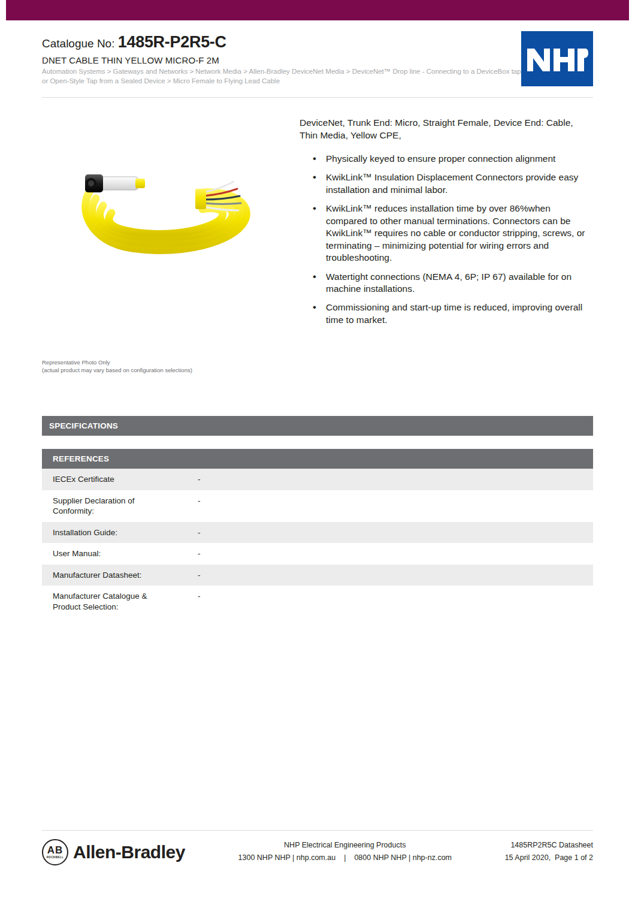Catalogue No: 1485R-P2R5-C
DNET CABLE THIN YELLOW MICRO-F 2M
Automation Systems > Gateways and Networks > Network Media > Allen-Bradley DeviceNet Media > DeviceNet™ Drop line - Connecting to a DeviceBox tap or Open-Style Tap from a Sealed Device > Micro Female to Flying Lead Cable
Representative Photo Only
(actual product may vary based on configuration selections)
DeviceNet, Trunk End: Micro, Straight Female, Device End: Cable, Thin Media, Yellow CPE,
Physically keyed to ensure proper connection alignment
KwikLink™ Insulation Displacement Connectors provide easy installation and minimal labor.
KwikLink™ reduces installation time by over 86%when compared to other manual terminations. Connectors can be KwikLink™ requires no cable or conductor stripping, screws, or terminating – minimizing potential for wiring errors and troubleshooting.
Watertight connections (NEMA 4, 6P; IP 67) available for on machine installations.
Commissioning and start-up time is reduced, improving overall time to market.
SPECIFICATIONS
REFERENCES
| IECEx Certificate | - |
| Supplier Declaration of Conformity: | - |
| Installation Guide: | - |
| User Manual: | - |
| Manufacturer Datasheet: | - |
| Manufacturer Catalogue & Product Selection: | - |
AB ROCKWELL
Allen-Bradley
NHP Electrical Engineering Products
1300 NHP NHP | nhp.com.au|0800 NHP NHP | nhp-nz.com
1485RP2R5C Datasheet
15 April 2020, Page 1 of 2